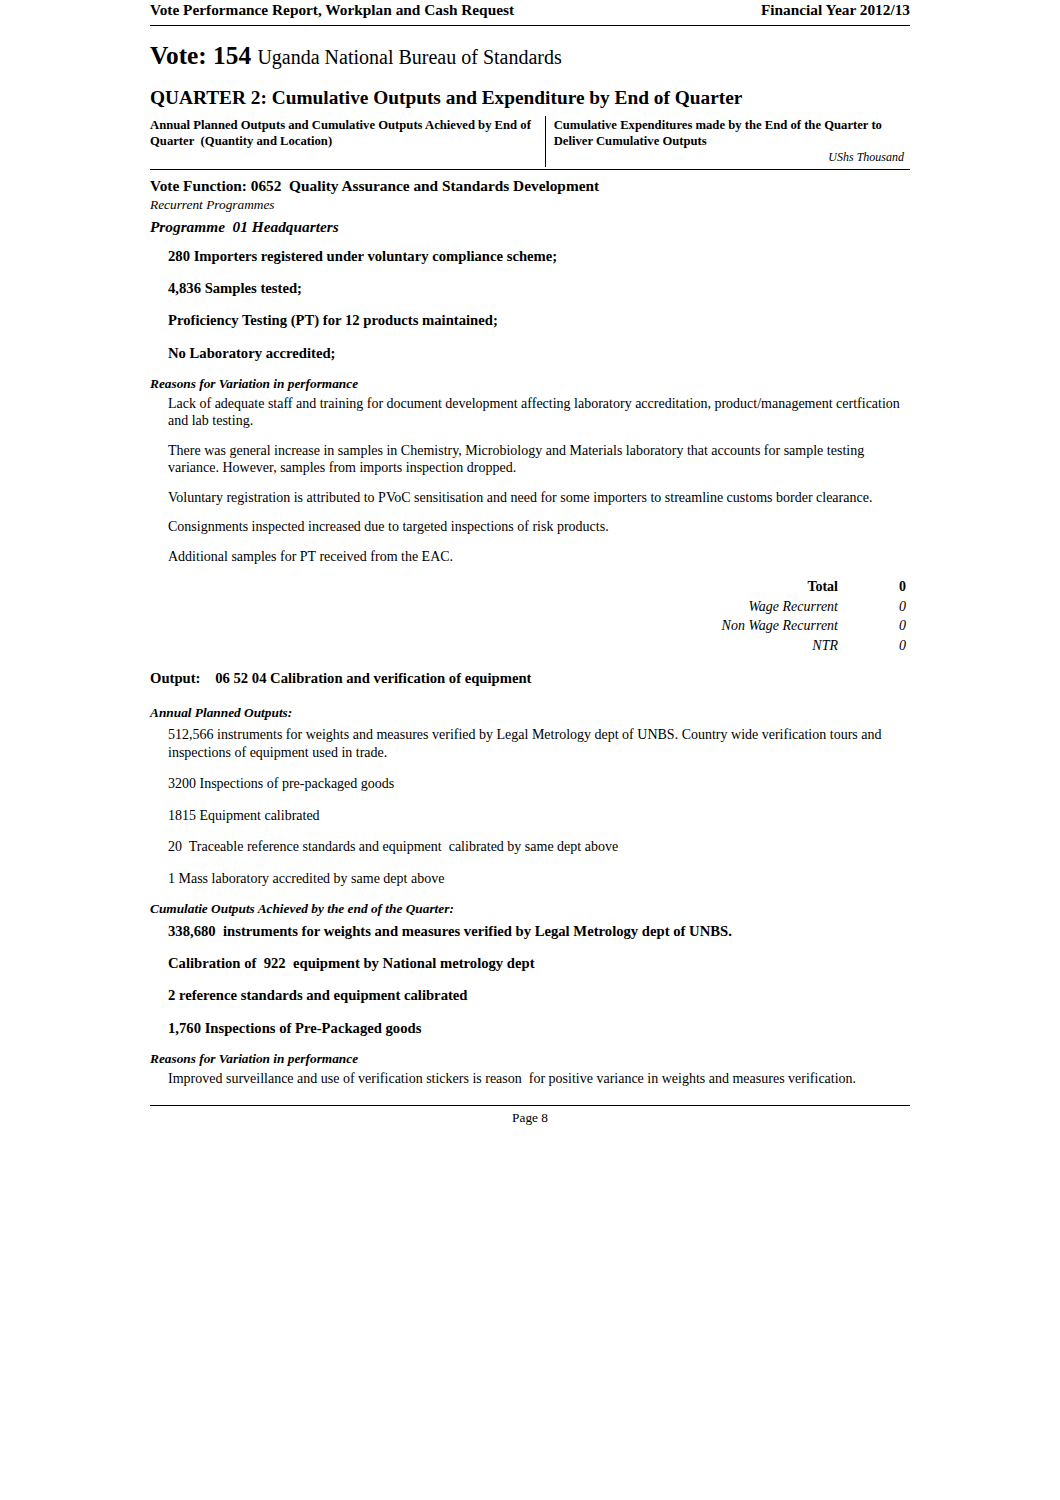Vote Performance Report, Workplan and Cash Request
Financial Year 2012/13
Vote: 154 Uganda National Bureau of Standards
QUARTER 2: Cumulative Outputs and Expenditure by End of Quarter
| Annual Planned Outputs and Cumulative Outputs Achieved by End of Quarter (Quantity and Location) | Cumulative Expenditures made by the End of the Quarter to Deliver Cumulative Outputs UShs Thousand |
Vote Function: 0652 Quality Assurance and Standards Development
Recurrent Programmes
Programme 01 Headquarters
280 Importers registered under voluntary compliance scheme;
4,836 Samples tested;
Proficiency Testing (PT) for 12 products maintained;
No Laboratory accredited;
Reasons for Variation in performance
Lack of adequate staff and training for document development affecting laboratory accreditation, product/management certfication and lab testing.
There was general increase in samples in Chemistry, Microbiology and Materials laboratory that accounts for sample testing variance. However, samples from imports inspection dropped.
Voluntary registration is attributed to PVoC sensitisation and need for some importers to streamline customs border clearance.
Consignments inspected increased due to targeted inspections of risk products.
Additional samples for PT received from the EAC.
| Total | 0 |
| Wage Recurrent | 0 |
| Non Wage Recurrent | 0 |
| NTR | 0 |
Output: 06 52 04 Calibration and verification of equipment
Annual Planned Outputs:
512,566 instruments for weights and measures verified by Legal Metrology dept of UNBS. Country wide verification tours and inspections of equipment used in trade.
3200 Inspections of pre-packaged goods
1815 Equipment calibrated
20 Traceable reference standards and equipment calibrated by same dept above
1 Mass laboratory accredited by same dept above
Cumulatie Outputs Achieved by the end of the Quarter:
338,680 instruments for weights and measures verified by Legal Metrology dept of UNBS.
Calibration of 922 equipment by National metrology dept
2 reference standards and equipment calibrated
1,760 Inspections of Pre-Packaged goods
Reasons for Variation in performance
Improved surveillance and use of verification stickers is reason for positive variance in weights and measures verification.
Page 8